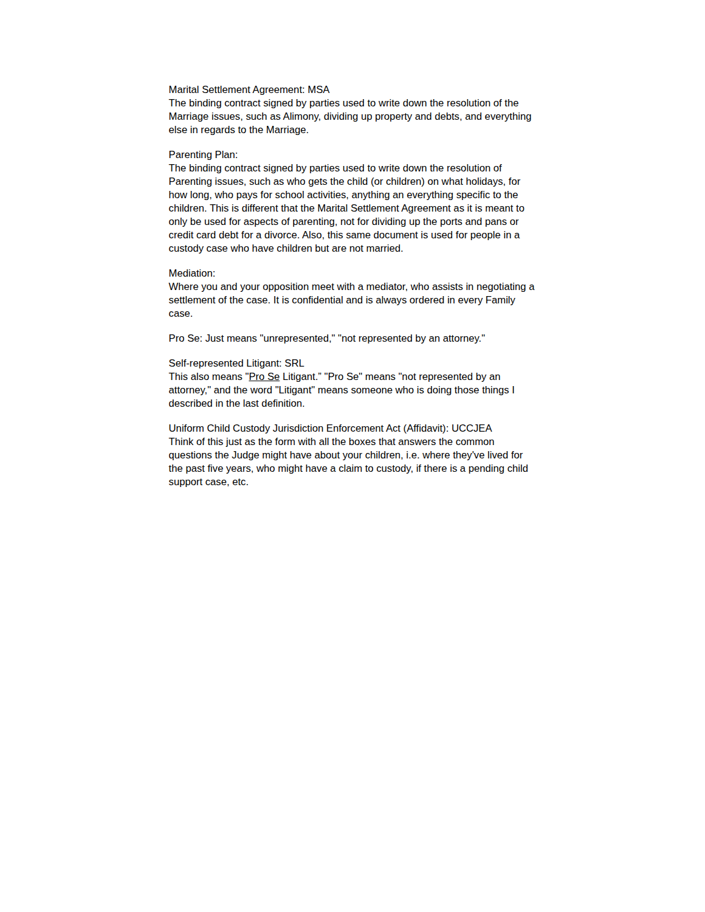Marital Settlement Agreement: MSA
The binding contract signed by parties used to write down the resolution of the Marriage issues, such as Alimony, dividing up property and debts, and everything else in regards to the Marriage.
Parenting Plan:
The binding contract signed by parties used to write down the resolution of Parenting issues, such as who gets the child (or children) on what holidays, for how long, who pays for school activities, anything an everything specific to the children. This is different that the Marital Settlement Agreement as it is meant to only be used for aspects of parenting, not for dividing up the ports and pans or credit card debt for a divorce. Also, this same document is used for people in a custody case who have children but are not married.
Mediation:
Where you and your opposition meet with a mediator, who assists in negotiating a settlement of the case. It is confidential and is always ordered in every Family case.
Pro Se: Just means "unrepresented," "not represented by an attorney."
Self-represented Litigant: SRL
This also means "Pro Se Litigant.” "Pro Se" means "not represented by an attorney," and the word "Litigant" means someone who is doing those things I described in the last definition.
Uniform Child Custody Jurisdiction Enforcement Act (Affidavit): UCCJEA
Think of this just as the form with all the boxes that answers the common questions the Judge might have about your children, i.e. where they've lived for the past five years, who might have a claim to custody, if there is a pending child support case, etc.